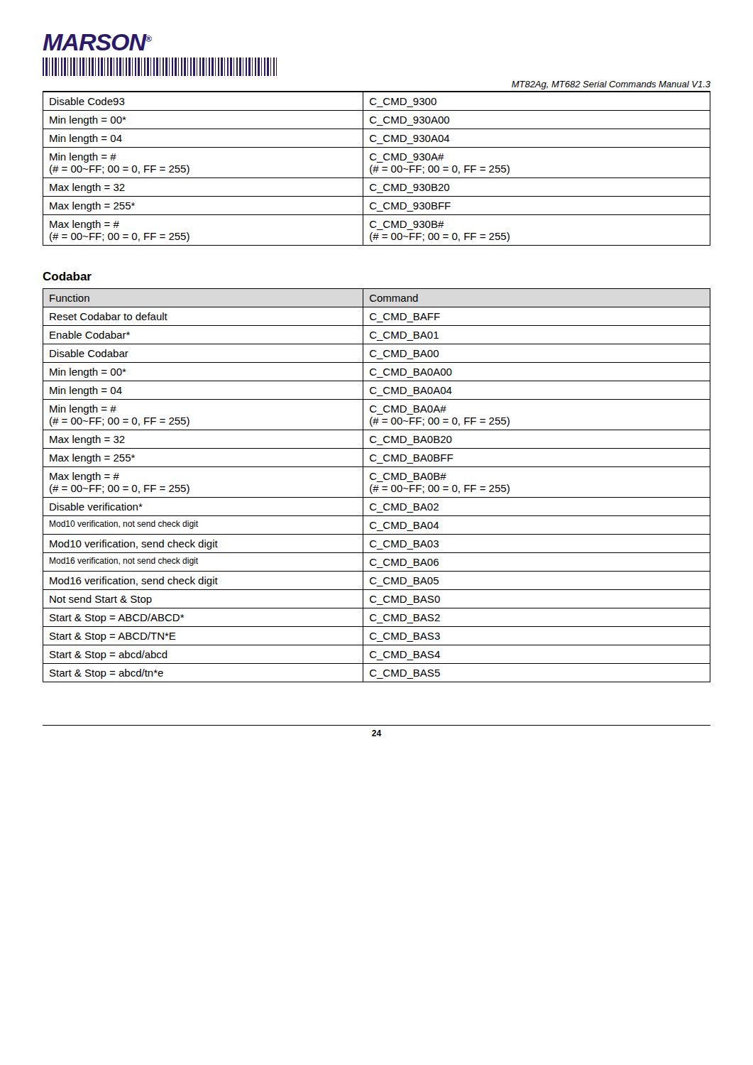MARSON®
MT82Ag, MT682 Serial Commands Manual V1.3
| Disable Code93 | C_CMD_9300 |
| Min length = 00* | C_CMD_930A00 |
| Min length = 04 | C_CMD_930A04 |
| Min length = # (# = 00~FF; 00 = 0, FF = 255) | C_CMD_930A# (# = 00~FF; 00 = 0, FF = 255) |
| Max length = 32 | C_CMD_930B20 |
| Max length = 255* | C_CMD_930BFF |
| Max length = # (# = 00~FF; 00 = 0, FF = 255) | C_CMD_930B# (# = 00~FF; 00 = 0, FF = 255) |
Codabar
| Function | Command |
| --- | --- |
| Reset Codabar to default | C_CMD_BAFF |
| Enable Codabar* | C_CMD_BA01 |
| Disable Codabar | C_CMD_BA00 |
| Min length = 00* | C_CMD_BA0A00 |
| Min length = 04 | C_CMD_BA0A04 |
| Min length = # (# = 00~FF; 00 = 0, FF = 255) | C_CMD_BA0A# (# = 00~FF; 00 = 0, FF = 255) |
| Max length = 32 | C_CMD_BA0B20 |
| Max length = 255* | C_CMD_BA0BFF |
| Max length = # (# = 00~FF; 00 = 0, FF = 255) | C_CMD_BA0B# (# = 00~FF; 00 = 0, FF = 255) |
| Disable verification* | C_CMD_BA02 |
| Mod10 verification, not send check digit | C_CMD_BA04 |
| Mod10 verification, send check digit | C_CMD_BA03 |
| Mod16 verification, not send check digit | C_CMD_BA06 |
| Mod16 verification, send check digit | C_CMD_BA05 |
| Not send Start & Stop | C_CMD_BAS0 |
| Start & Stop = ABCD/ABCD* | C_CMD_BAS2 |
| Start & Stop = ABCD/TN*E | C_CMD_BAS3 |
| Start & Stop = abcd/abcd | C_CMD_BAS4 |
| Start & Stop = abcd/tn*e | C_CMD_BAS5 |
24